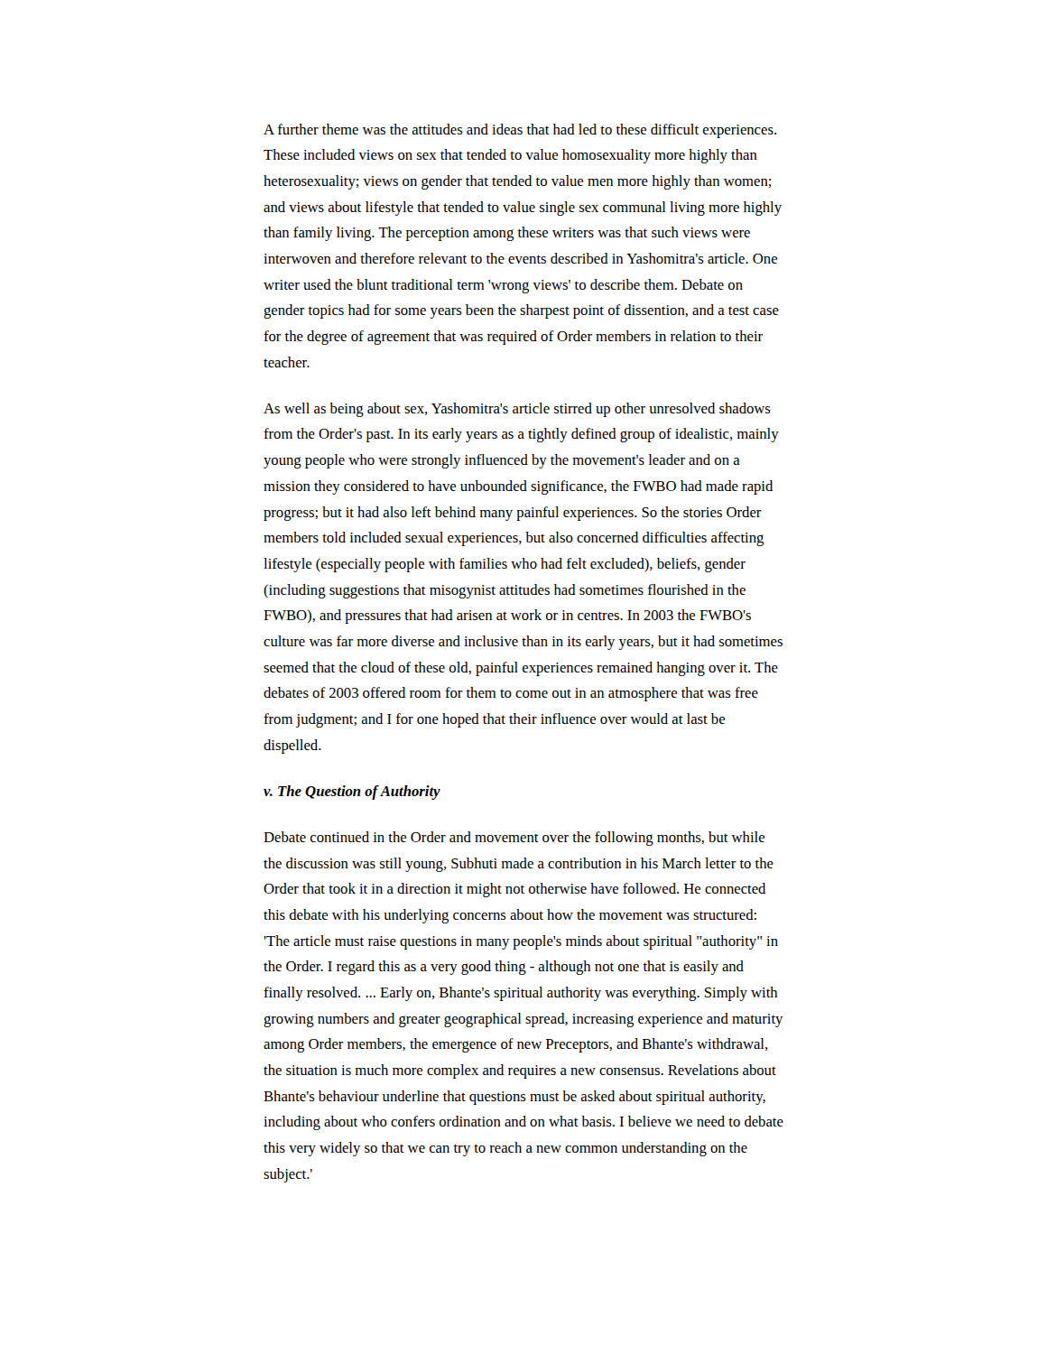A further theme was the attitudes and ideas that had led to these difficult experiences. These included views on sex that tended to value homosexuality more highly than heterosexuality; views on gender that tended to value men more highly than women; and views about lifestyle that tended to value single sex communal living more highly than family living. The perception among these writers was that such views were interwoven and therefore relevant to the events described in Yashomitra's article. One writer used the blunt traditional term 'wrong views' to describe them. Debate on gender topics had for some years been the sharpest point of dissention, and a test case for the degree of agreement that was required of Order members in relation to their teacher.
As well as being about sex, Yashomitra's article stirred up other unresolved shadows from the Order's past. In its early years as a tightly defined group of idealistic, mainly young people who were strongly influenced by the movement's leader and on a mission they considered to have unbounded significance, the FWBO had made rapid progress; but it had also left behind many painful experiences. So the stories Order members told included sexual experiences, but also concerned difficulties affecting lifestyle (especially people with families who had felt excluded), beliefs, gender (including suggestions that misogynist attitudes had sometimes flourished in the FWBO), and pressures that had arisen at work or in centres. In 2003 the FWBO's culture was far more diverse and inclusive than in its early years, but it had sometimes seemed that the cloud of these old, painful experiences remained hanging over it. The debates of 2003 offered room for them to come out in an atmosphere that was free from judgment; and I for one hoped that their influence over would at last be dispelled.
v. The Question of Authority
Debate continued in the Order and movement over the following months, but while the discussion was still young, Subhuti made a contribution in his March letter to the Order that took it in a direction it might not otherwise have followed. He connected this debate with his underlying concerns about how the movement was structured: 'The article must raise questions in many people's minds about spiritual "authority" in the Order. I regard this as a very good thing - although not one that is easily and finally resolved. ... Early on, Bhante's spiritual authority was everything. Simply with growing numbers and greater geographical spread, increasing experience and maturity among Order members, the emergence of new Preceptors, and Bhante's withdrawal, the situation is much more complex and requires a new consensus. Revelations about Bhante's behaviour underline that questions must be asked about spiritual authority, including about who confers ordination and on what basis. I believe we need to debate this very widely so that we can try to reach a new common understanding on the subject.'